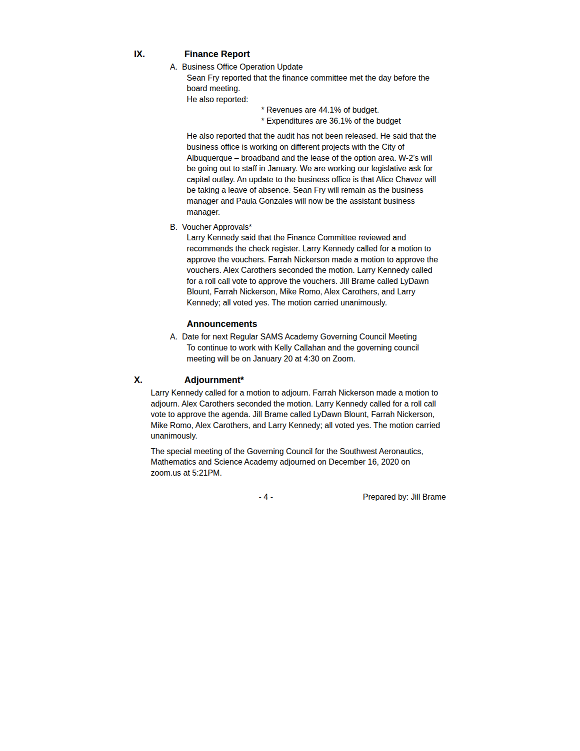IX. Finance Report
A. Business Office Operation Update
Sean Fry reported that the finance committee met the day before the board meeting.
He also reported:
* Revenues are 44.1% of budget.
* Expenditures are 36.1% of the budget
He also reported that the audit has not been released. He said that the business office is working on different projects with the City of Albuquerque – broadband and the lease of the option area. W-2’s will be going out to staff in January. We are working our legislative ask for capital outlay. An update to the business office is that Alice Chavez will be taking a leave of absence. Sean Fry will remain as the business manager and Paula Gonzales will now be the assistant business manager.
B. Voucher Approvals*
Larry Kennedy said that the Finance Committee reviewed and recommends the check register. Larry Kennedy called for a motion to approve the vouchers. Farrah Nickerson made a motion to approve the vouchers. Alex Carothers seconded the motion. Larry Kennedy called for a roll call vote to approve the vouchers. Jill Brame called LyDawn Blount, Farrah Nickerson, Mike Romo, Alex Carothers, and Larry Kennedy; all voted yes. The motion carried unanimously.
Announcements
A. Date for next Regular SAMS Academy Governing Council Meeting
To continue to work with Kelly Callahan and the governing council meeting will be on January 20 at 4:30 on Zoom.
X. Adjournment*
Larry Kennedy called for a motion to adjourn. Farrah Nickerson made a motion to adjourn. Alex Carothers seconded the motion. Larry Kennedy called for a roll call vote to approve the agenda. Jill Brame called LyDawn Blount, Farrah Nickerson, Mike Romo, Alex Carothers, and Larry Kennedy; all voted yes. The motion carried unanimously.
The special meeting of the Governing Council for the Southwest Aeronautics, Mathematics and Science Academy adjourned on December 16, 2020 on zoom.us at 5:21PM.
- 4 - Prepared by: Jill Brame